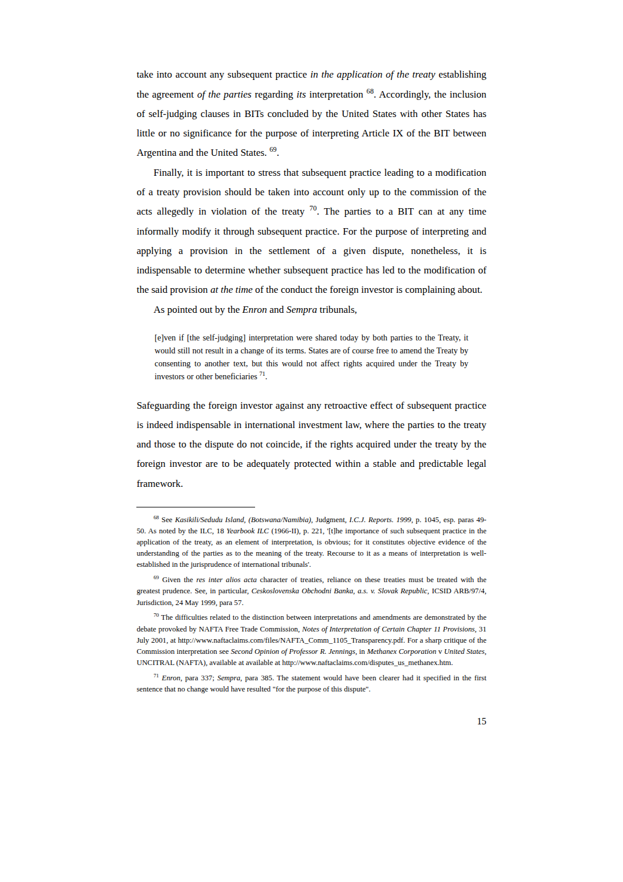take into account any subsequent practice in the application of the treaty establishing the agreement of the parties regarding its interpretation 68. Accordingly, the inclusion of self-judging clauses in BITs concluded by the United States with other States has little or no significance for the purpose of interpreting Article IX of the BIT between Argentina and the United States. 69.
Finally, it is important to stress that subsequent practice leading to a modification of a treaty provision should be taken into account only up to the commission of the acts allegedly in violation of the treaty 70. The parties to a BIT can at any time informally modify it through subsequent practice. For the purpose of interpreting and applying a provision in the settlement of a given dispute, nonetheless, it is indispensable to determine whether subsequent practice has led to the modification of the said provision at the time of the conduct the foreign investor is complaining about.
As pointed out by the Enron and Sempra tribunals,
[e]ven if [the self-judging] interpretation were shared today by both parties to the Treaty, it would still not result in a change of its terms. States are of course free to amend the Treaty by consenting to another text, but this would not affect rights acquired under the Treaty by investors or other beneficiaries 71.
Safeguarding the foreign investor against any retroactive effect of subsequent practice is indeed indispensable in international investment law, where the parties to the treaty and those to the dispute do not coincide, if the rights acquired under the treaty by the foreign investor are to be adequately protected within a stable and predictable legal framework.
68 See Kasikili/Sedudu Island, (Botswana/Namibia), Judgment, I.C.J. Reports. 1999, p. 1045, esp. paras 49-50. As noted by the ILC, 18 Yearbook ILC (1966-II), p. 221, '[t]he importance of such subsequent practice in the application of the treaty, as an element of interpretation, is obvious; for it constitutes objective evidence of the understanding of the parties as to the meaning of the treaty. Recourse to it as a means of interpretation is well-established in the jurisprudence of international tribunals'.
69 Given the res inter alios acta character of treaties, reliance on these treaties must be treated with the greatest prudence. See, in particular, Ceskoslovenska Obchodni Banka, a.s. v. Slovak Republic, ICSID ARB/97/4, Jurisdiction, 24 May 1999, para 57.
70 The difficulties related to the distinction between interpretations and amendments are demonstrated by the debate provoked by NAFTA Free Trade Commission, Notes of Interpretation of Certain Chapter 11 Provisions, 31 July 2001, at http://www.naftaclaims.com/files/NAFTA_Comm_1105_Transparency.pdf. For a sharp critique of the Commission interpretation see Second Opinion of Professor R. Jennings, in Methanex Corporation v United States, UNCITRAL (NAFTA), available at available at http://www.naftaclaims.com/disputes_us_methanex.htm.
71 Enron, para 337; Sempra, para 385. The statement would have been clearer had it specified in the first sentence that no change would have resulted "for the purpose of this dispute".
15